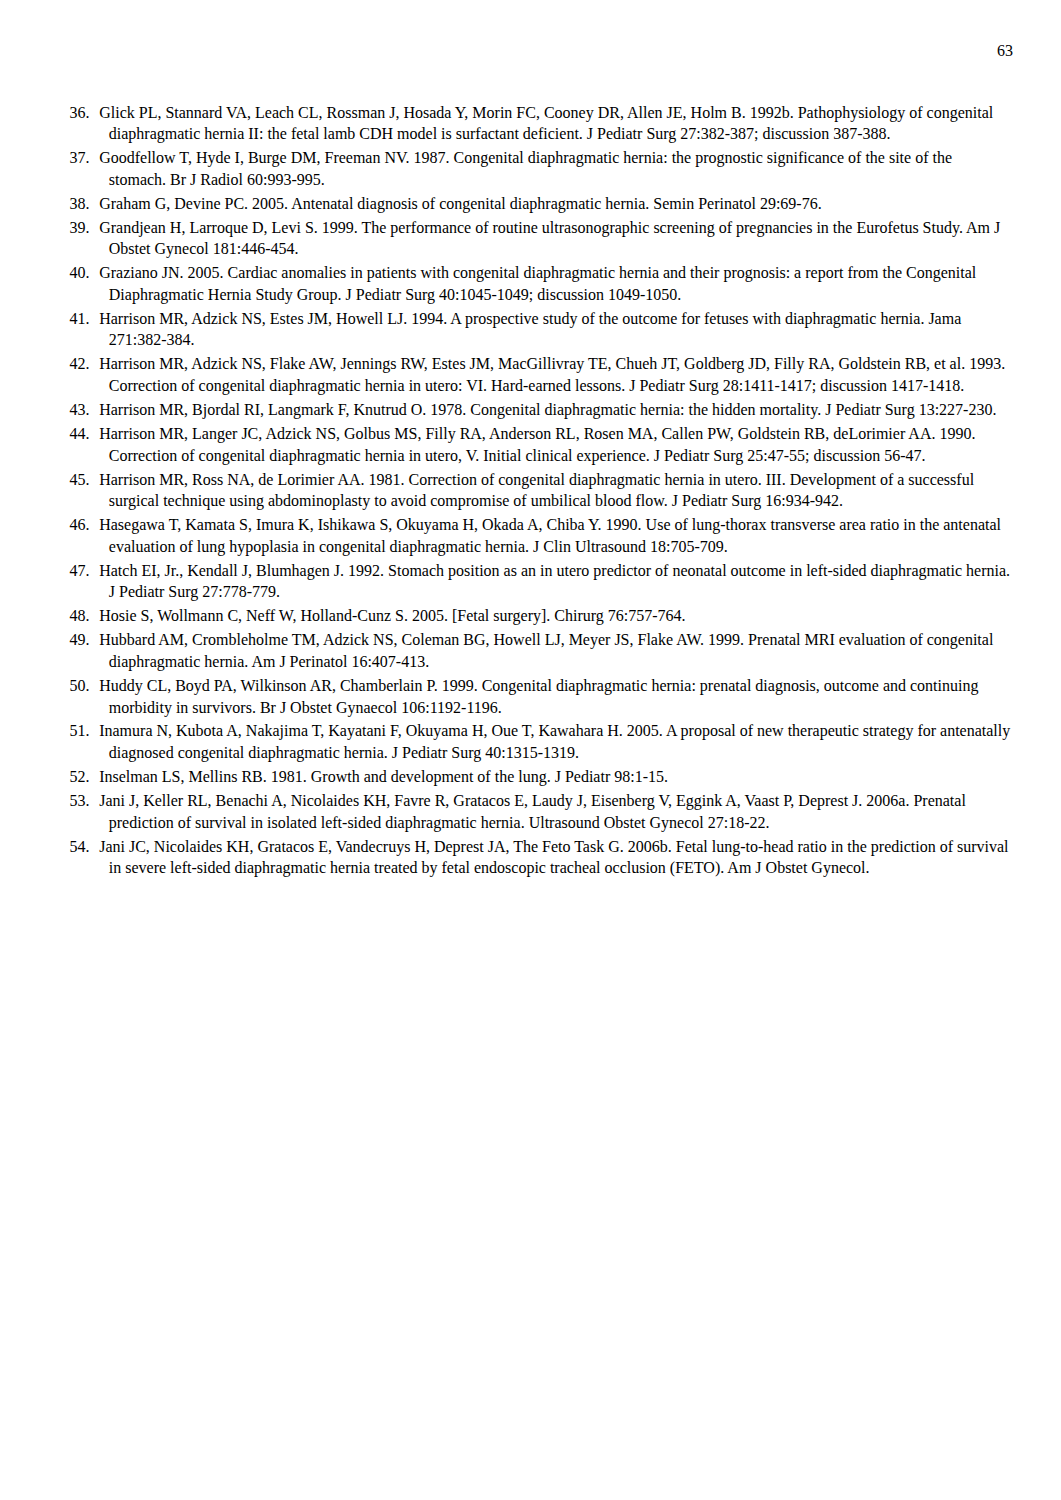63
36. Glick PL, Stannard VA, Leach CL, Rossman J, Hosada Y, Morin FC, Cooney DR, Allen JE, Holm B. 1992b. Pathophysiology of congenital diaphragmatic hernia II: the fetal lamb CDH model is surfactant deficient. J Pediatr Surg 27:382-387; discussion 387-388.
37. Goodfellow T, Hyde I, Burge DM, Freeman NV. 1987. Congenital diaphragmatic hernia: the prognostic significance of the site of the stomach. Br J Radiol 60:993-995.
38. Graham G, Devine PC. 2005. Antenatal diagnosis of congenital diaphragmatic hernia. Semin Perinatol 29:69-76.
39. Grandjean H, Larroque D, Levi S. 1999. The performance of routine ultrasonographic screening of pregnancies in the Eurofetus Study. Am J Obstet Gynecol 181:446-454.
40. Graziano JN. 2005. Cardiac anomalies in patients with congenital diaphragmatic hernia and their prognosis: a report from the Congenital Diaphragmatic Hernia Study Group. J Pediatr Surg 40:1045-1049; discussion 1049-1050.
41. Harrison MR, Adzick NS, Estes JM, Howell LJ. 1994. A prospective study of the outcome for fetuses with diaphragmatic hernia. Jama 271:382-384.
42. Harrison MR, Adzick NS, Flake AW, Jennings RW, Estes JM, MacGillivray TE, Chueh JT, Goldberg JD, Filly RA, Goldstein RB, et al. 1993. Correction of congenital diaphragmatic hernia in utero: VI. Hard-earned lessons. J Pediatr Surg 28:1411-1417; discussion 1417-1418.
43. Harrison MR, Bjordal RI, Langmark F, Knutrud O. 1978. Congenital diaphragmatic hernia: the hidden mortality. J Pediatr Surg 13:227-230.
44. Harrison MR, Langer JC, Adzick NS, Golbus MS, Filly RA, Anderson RL, Rosen MA, Callen PW, Goldstein RB, deLorimier AA. 1990. Correction of congenital diaphragmatic hernia in utero, V. Initial clinical experience. J Pediatr Surg 25:47-55; discussion 56-47.
45. Harrison MR, Ross NA, de Lorimier AA. 1981. Correction of congenital diaphragmatic hernia in utero. III. Development of a successful surgical technique using abdominoplasty to avoid compromise of umbilical blood flow. J Pediatr Surg 16:934-942.
46. Hasegawa T, Kamata S, Imura K, Ishikawa S, Okuyama H, Okada A, Chiba Y. 1990. Use of lung-thorax transverse area ratio in the antenatal evaluation of lung hypoplasia in congenital diaphragmatic hernia. J Clin Ultrasound 18:705-709.
47. Hatch EI, Jr., Kendall J, Blumhagen J. 1992. Stomach position as an in utero predictor of neonatal outcome in left-sided diaphragmatic hernia. J Pediatr Surg 27:778-779.
48. Hosie S, Wollmann C, Neff W, Holland-Cunz S. 2005. [Fetal surgery]. Chirurg 76:757-764.
49. Hubbard AM, Crombleholme TM, Adzick NS, Coleman BG, Howell LJ, Meyer JS, Flake AW. 1999. Prenatal MRI evaluation of congenital diaphragmatic hernia. Am J Perinatol 16:407-413.
50. Huddy CL, Boyd PA, Wilkinson AR, Chamberlain P. 1999. Congenital diaphragmatic hernia: prenatal diagnosis, outcome and continuing morbidity in survivors. Br J Obstet Gynaecol 106:1192-1196.
51. Inamura N, Kubota A, Nakajima T, Kayatani F, Okuyama H, Oue T, Kawahara H. 2005. A proposal of new therapeutic strategy for antenatally diagnosed congenital diaphragmatic hernia. J Pediatr Surg 40:1315-1319.
52. Inselman LS, Mellins RB. 1981. Growth and development of the lung. J Pediatr 98:1-15.
53. Jani J, Keller RL, Benachi A, Nicolaides KH, Favre R, Gratacos E, Laudy J, Eisenberg V, Eggink A, Vaast P, Deprest J. 2006a. Prenatal prediction of survival in isolated left-sided diaphragmatic hernia. Ultrasound Obstet Gynecol 27:18-22.
54. Jani JC, Nicolaides KH, Gratacos E, Vandecruys H, Deprest JA, The Feto Task G. 2006b. Fetal lung-to-head ratio in the prediction of survival in severe left-sided diaphragmatic hernia treated by fetal endoscopic tracheal occlusion (FETO). Am J Obstet Gynecol.